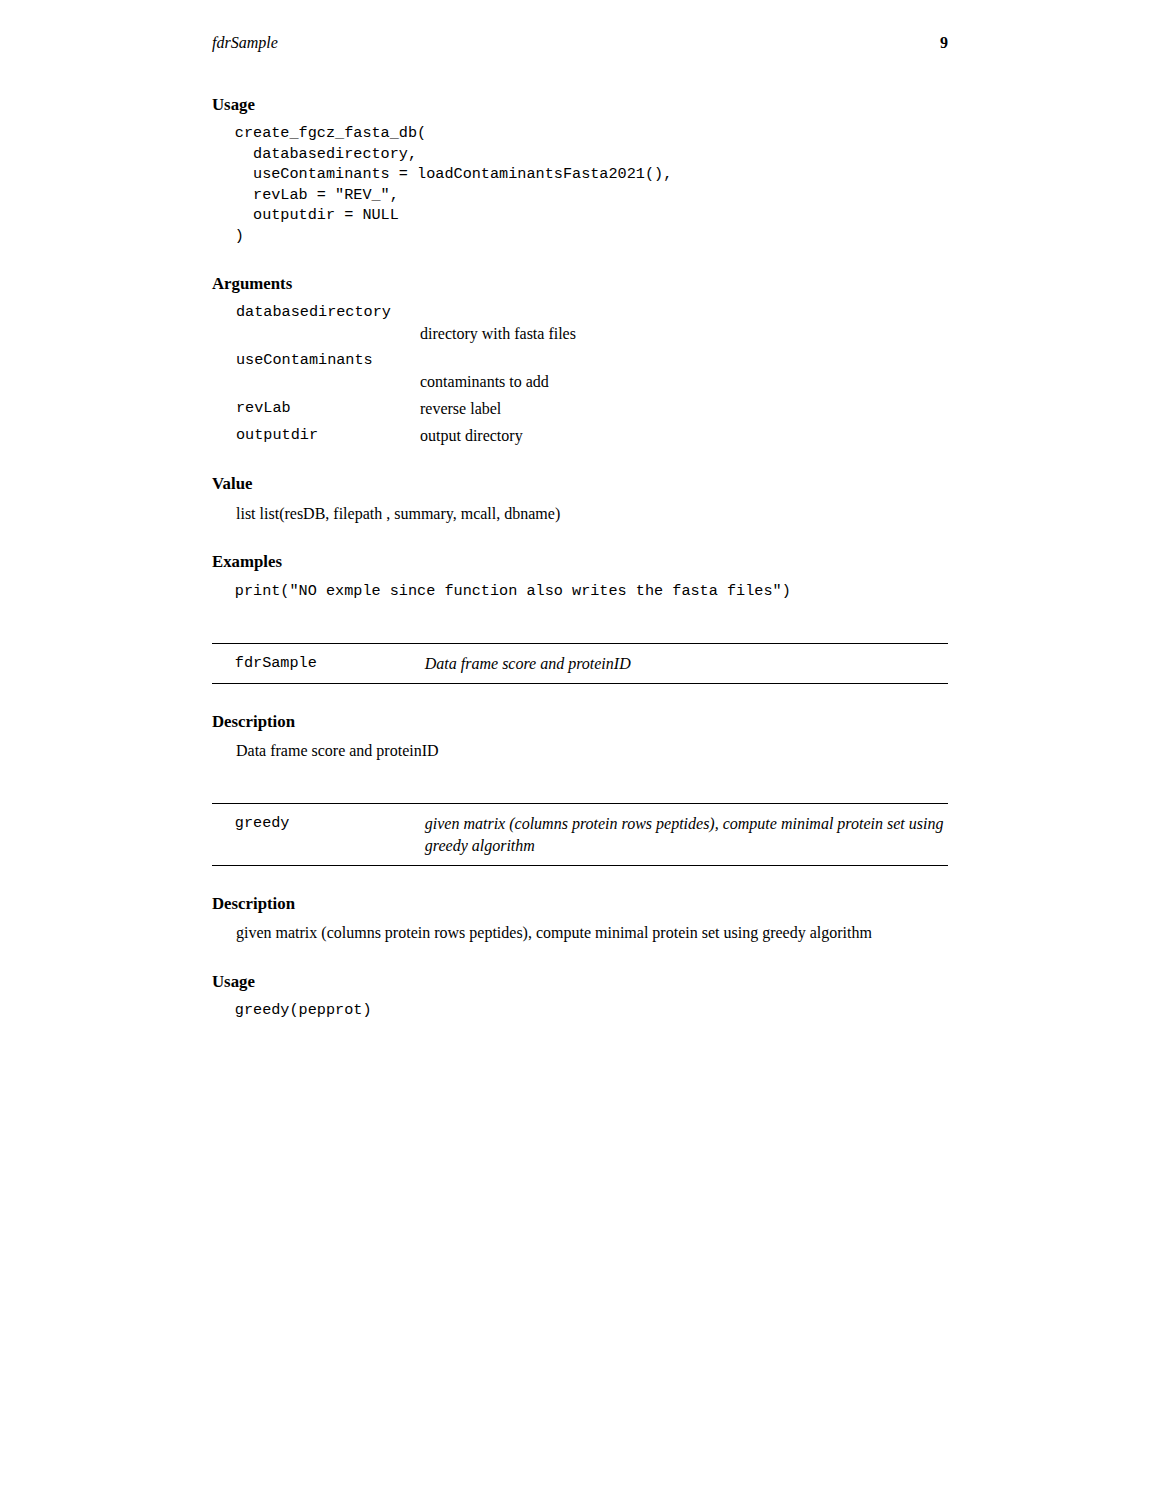fdrSample 9
Usage
create_fgcz_fasta_db(
  databasedirectory,
  useContaminants = loadContaminantsFasta2021(),
  revLab = "REV_",
  outputdir = NULL
)
Arguments
databasedirectory
directory with fasta files
useContaminants
contaminants to add
revLab
reverse label
outputdir
output directory
Value
list list(resDB, filepath , summary, mcall, dbname)
Examples
print("NO exmple since function also writes the fasta files")
fdrSample Data frame score and proteinID
Description
Data frame score and proteinID
greedy given matrix (columns protein rows peptides), compute minimal protein set using greedy algorithm
Description
given matrix (columns protein rows peptides), compute minimal protein set using greedy algorithm
Usage
greedy(pepprot)